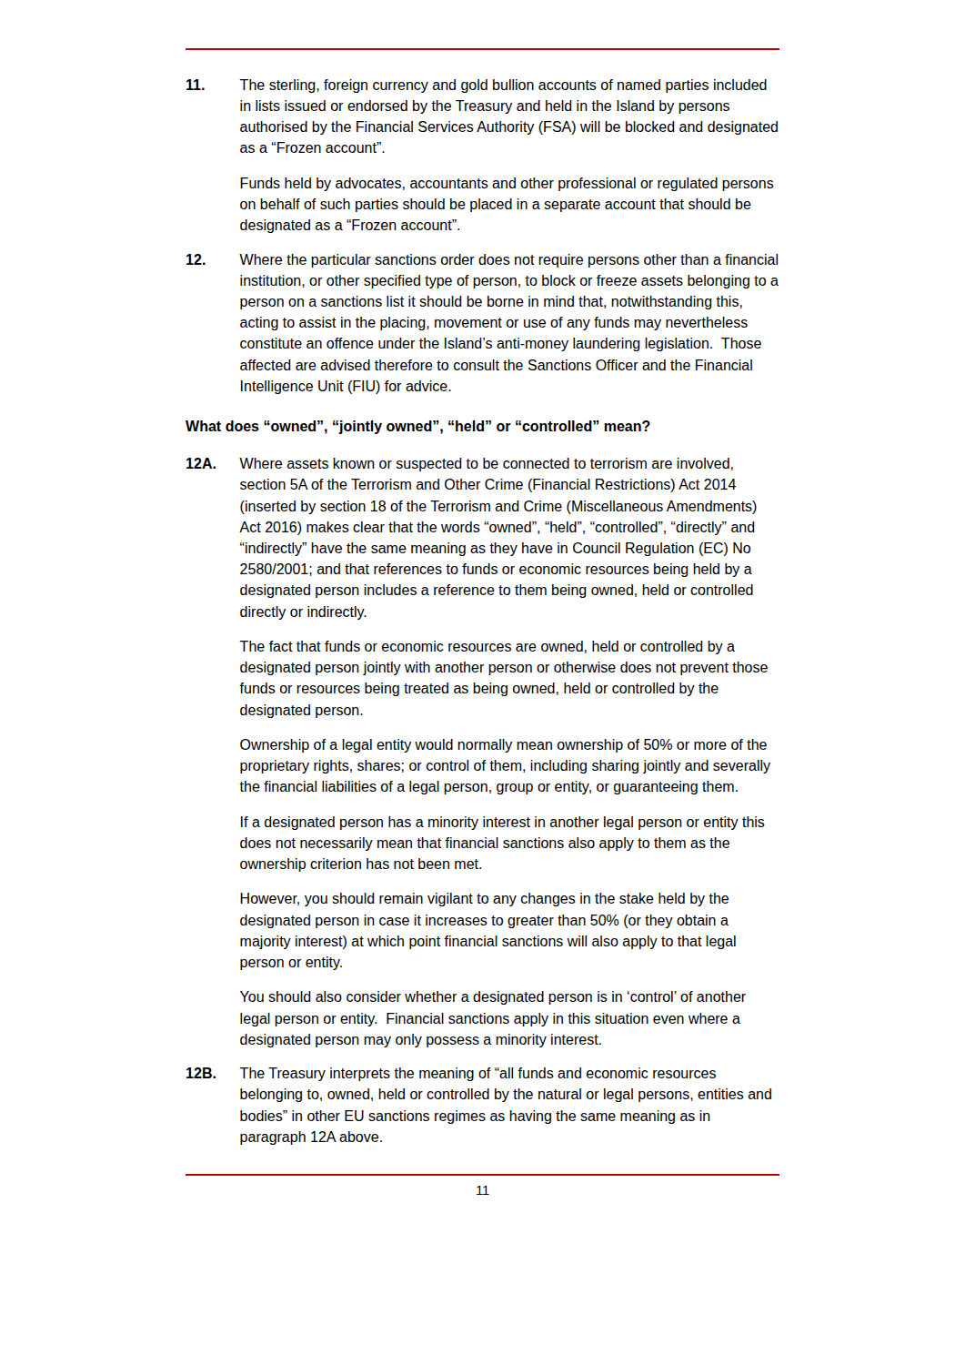11.
The sterling, foreign currency and gold bullion accounts of named parties included in lists issued or endorsed by the Treasury and held in the Island by persons authorised by the Financial Services Authority (FSA) will be blocked and designated as a “Frozen account”.
Funds held by advocates, accountants and other professional or regulated persons on behalf of such parties should be placed in a separate account that should be designated as a “Frozen account”.
12.
Where the particular sanctions order does not require persons other than a financial institution, or other specified type of person, to block or freeze assets belonging to a person on a sanctions list it should be borne in mind that, notwithstanding this, acting to assist in the placing, movement or use of any funds may nevertheless constitute an offence under the Island’s anti-money laundering legislation. Those affected are advised therefore to consult the Sanctions Officer and the Financial Intelligence Unit (FIU) for advice.
What does “owned”, “jointly owned”, “held” or “controlled” mean?
12A.
Where assets known or suspected to be connected to terrorism are involved, section 5A of the Terrorism and Other Crime (Financial Restrictions) Act 2014 (inserted by section 18 of the Terrorism and Crime (Miscellaneous Amendments) Act 2016) makes clear that the words “owned”, “held”, “controlled”, “directly” and “indirectly” have the same meaning as they have in Council Regulation (EC) No 2580/2001; and that references to funds or economic resources being held by a designated person includes a reference to them being owned, held or controlled directly or indirectly.
The fact that funds or economic resources are owned, held or controlled by a designated person jointly with another person or otherwise does not prevent those funds or resources being treated as being owned, held or controlled by the designated person.
Ownership of a legal entity would normally mean ownership of 50% or more of the proprietary rights, shares; or control of them, including sharing jointly and severally the financial liabilities of a legal person, group or entity, or guaranteeing them.
If a designated person has a minority interest in another legal person or entity this does not necessarily mean that financial sanctions also apply to them as the ownership criterion has not been met.
However, you should remain vigilant to any changes in the stake held by the designated person in case it increases to greater than 50% (or they obtain a majority interest) at which point financial sanctions will also apply to that legal person or entity.
You should also consider whether a designated person is in ‘control’ of another legal person or entity. Financial sanctions apply in this situation even where a designated person may only possess a minority interest.
12B.
The Treasury interprets the meaning of “all funds and economic resources belonging to, owned, held or controlled by the natural or legal persons, entities and bodies” in other EU sanctions regimes as having the same meaning as in paragraph 12A above.
11